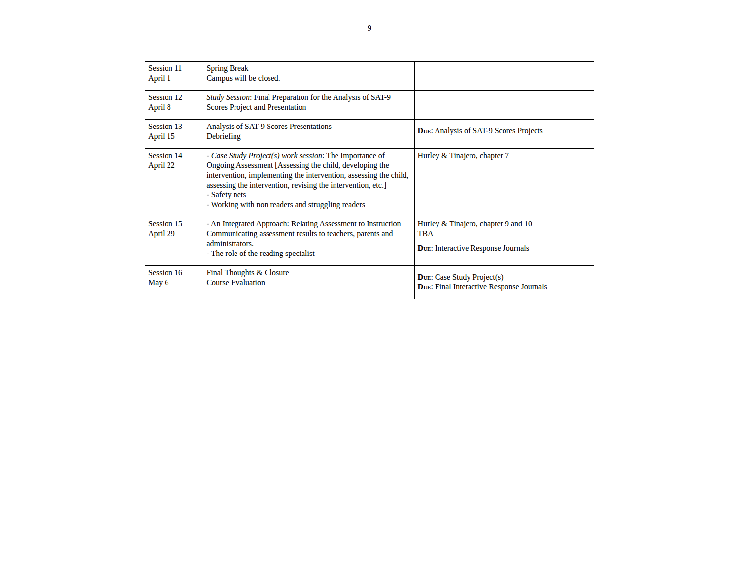9
| Session 11 April 1 | Spring Break Campus will be closed. | |
| Session 12 April 8 | Study Session : Final Preparation for the Analysis of SAT-9 Scores Project and Presentation | |
| Session 13 April 15 | Analysis of SAT-9 Scores Presentations Debriefing | Due : Analysis of SAT-9 Scores Projects |
| Session 14 April 22 | - Case Study Project(s) work session : The Importance of Ongoing Assessment [Assessing the child, developing the intervention, implementing the intervention, assessing the child, assessing the intervention, revising the intervention, etc.] - Safety nets - Working with non readers and struggling readers | Hurley & Tinajero, chapter 7 |
| Session 15 April 29 | - An Integrated Approach: Relating Assessment to Instruction Communicating assessment results to teachers, parents and administrators. - The role of the reading specialist | Hurley & Tinajero, chapter 9 and 10 TBA Due : Interactive Response Journals |
| Session 16 May 6 | Final Thoughts & Closure Course Evaluation | Due : Case Study Project(s) Due : Final Interactive Response Journals |